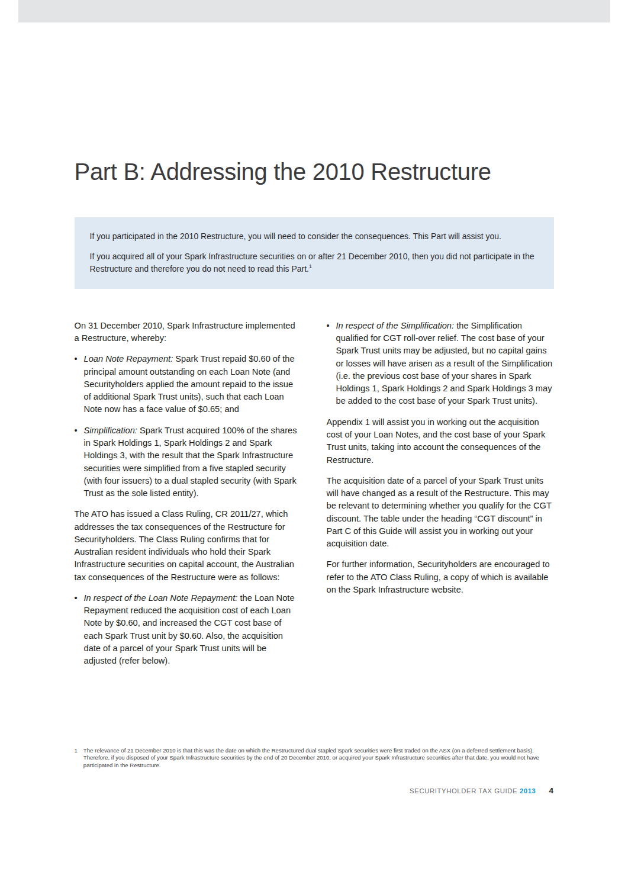Part B: Addressing the 2010 Restructure
If you participated in the 2010 Restructure, you will need to consider the consequences. This Part will assist you.
If you acquired all of your Spark Infrastructure securities on or after 21 December 2010, then you did not participate in the Restructure and therefore you do not need to read this Part.1
On 31 December 2010, Spark Infrastructure implemented a Restructure, whereby:
Loan Note Repayment: Spark Trust repaid $0.60 of the principal amount outstanding on each Loan Note (and Securityholders applied the amount repaid to the issue of additional Spark Trust units), such that each Loan Note now has a face value of $0.65; and
Simplification: Spark Trust acquired 100% of the shares in Spark Holdings 1, Spark Holdings 2 and Spark Holdings 3, with the result that the Spark Infrastructure securities were simplified from a five stapled security (with four issuers) to a dual stapled security (with Spark Trust as the sole listed entity).
The ATO has issued a Class Ruling, CR 2011/27, which addresses the tax consequences of the Restructure for Securityholders. The Class Ruling confirms that for Australian resident individuals who hold their Spark Infrastructure securities on capital account, the Australian tax consequences of the Restructure were as follows:
In respect of the Loan Note Repayment: the Loan Note Repayment reduced the acquisition cost of each Loan Note by $0.60, and increased the CGT cost base of each Spark Trust unit by $0.60. Also, the acquisition date of a parcel of your Spark Trust units will be adjusted (refer below).
In respect of the Simplification: the Simplification qualified for CGT roll-over relief. The cost base of your Spark Trust units may be adjusted, but no capital gains or losses will have arisen as a result of the Simplification (i.e. the previous cost base of your shares in Spark Holdings 1, Spark Holdings 2 and Spark Holdings 3 may be added to the cost base of your Spark Trust units).
Appendix 1 will assist you in working out the acquisition cost of your Loan Notes, and the cost base of your Spark Trust units, taking into account the consequences of the Restructure.
The acquisition date of a parcel of your Spark Trust units will have changed as a result of the Restructure. This may be relevant to determining whether you qualify for the CGT discount. The table under the heading “CGT discount” in Part C of this Guide will assist you in working out your acquisition date.
For further information, Securityholders are encouraged to refer to the ATO Class Ruling, a copy of which is available on the Spark Infrastructure website.
1
The relevance of 21 December 2010 is that this was the date on which the Restructured dual stapled Spark securities were first traded on the ASX (on a deferred settlement basis). Therefore, if you disposed of your Spark Infrastructure securities by the end of 20 December 2010, or acquired your Spark Infrastructure securities after that date, you would not have participated in the Restructure.
SECURITYHOLDER TAX GUIDE 20134